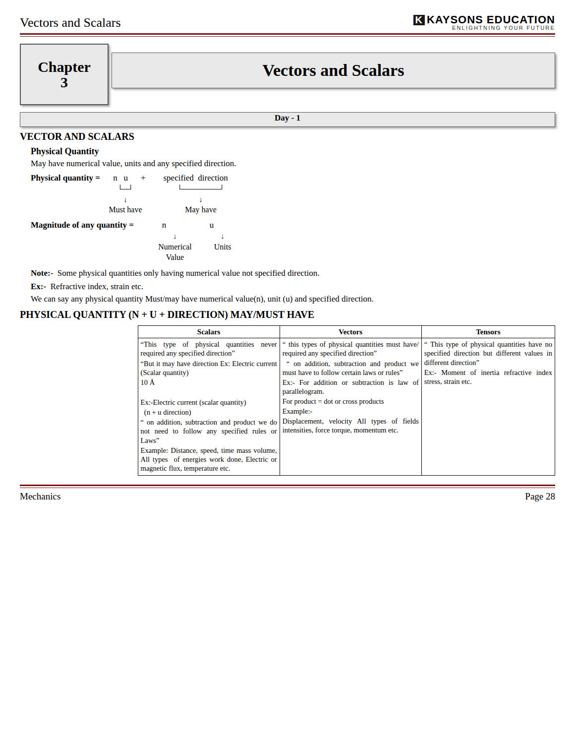Vectors and Scalars
KKAYSONS EDUCATION
ENLIGHTNING YOUR FUTURE
Chapter
3
Vectors and Scalars
Day - 1
VECTOR AND SCALARS
Physical Quantity
May have numerical value, units and any specified direction.
Physical quantity = n u + specified direction
└─┘ └───────┘
↓ ↓
Must have May have
Magnitude of any quantity = n u
↓ ↓
Numerical
Value Units
Note:- Some physical quantities only having numerical value not specified direction.
Ex:- Refractive index, strain etc.
We can say any physical quantity Must/may have numerical value(n), unit (u) and specified direction.
PHYSICAL QUANTITY (N + U + DIRECTION) MAY/MUST HAVE
| Scalars | Vectors | Tensors |
| --- | --- | --- |
| “This type of physical quantities never required any specified direction” “But it may have direction Ex: Electric current (Scalar quantity) 10 Å Ex:-Electric current (scalar quantity) (n + u direction) “ on addition, subtraction and product we do not need to follow any specified rules or Laws” Example: Distance, speed, time mass volume, All types of energies work done, Electric or magnetic flux, temperature etc. | “ this types of physical quantities must have/ required any specified direction” “ on addition, subtraction and product we must have to follow certain laws or rules” Ex:- For addition or subtraction is law of parallelogram. For product = dot or cross products Example:- Displacement, velocity All types of fields intensities, force torque, momentum etc. | “ This type of physical quantities have no specified direction but different values in different direction” Ex:- Moment of inertia refractive index stress, strain etc. |
Mechanics
Page 28